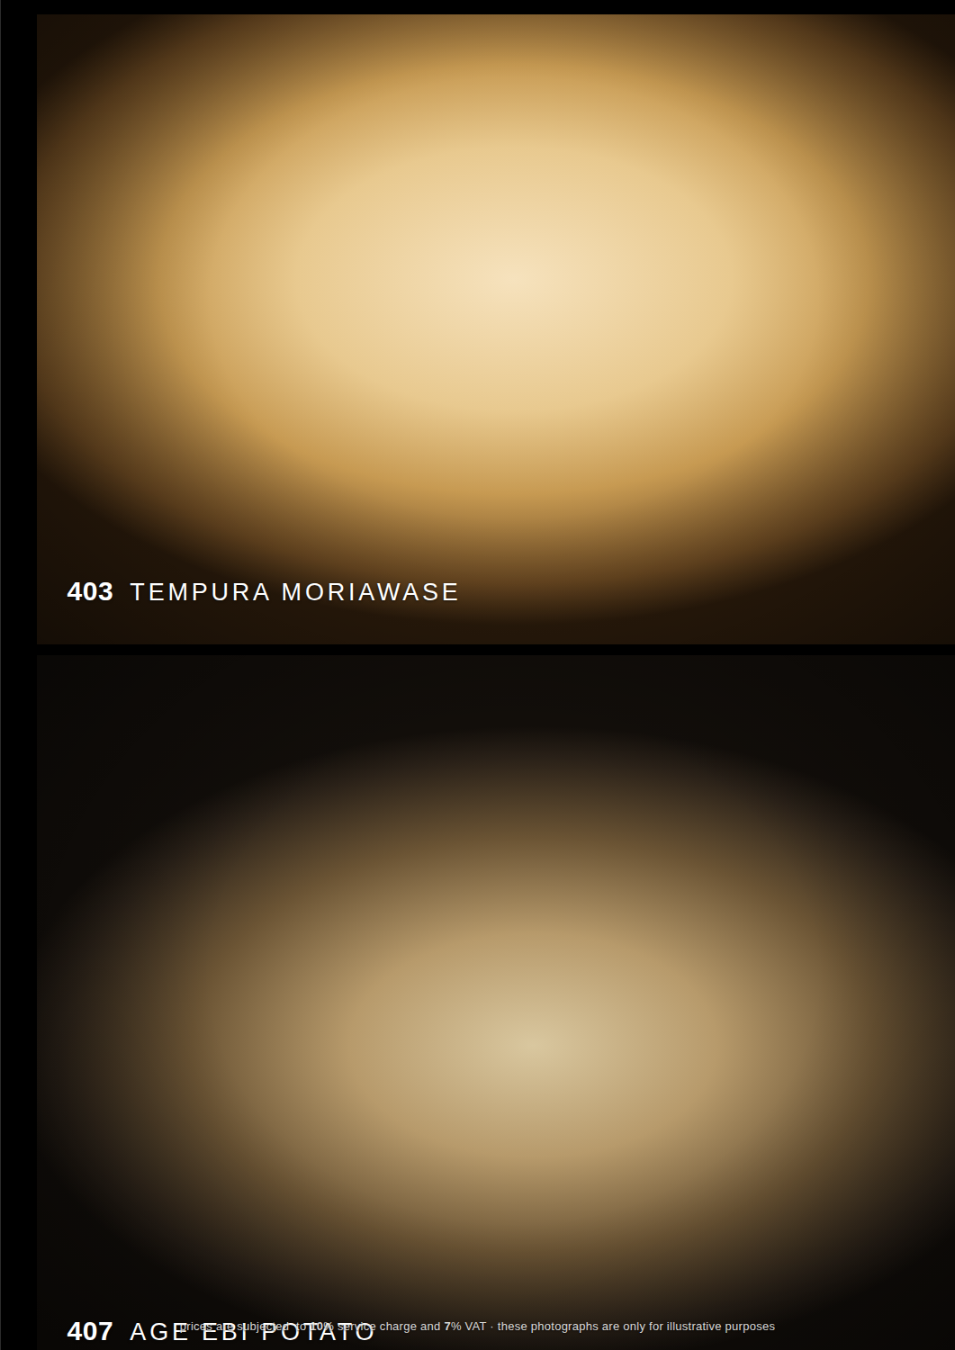403 Tempura Moriawase
407 Age Ebi Potato
prices are subjected to 10% service charge and 7% VAT · these photographs are only for illustrative purposes
Tempura dishes: 403 Tempura Moriawase and 407 Age Ebi Potato